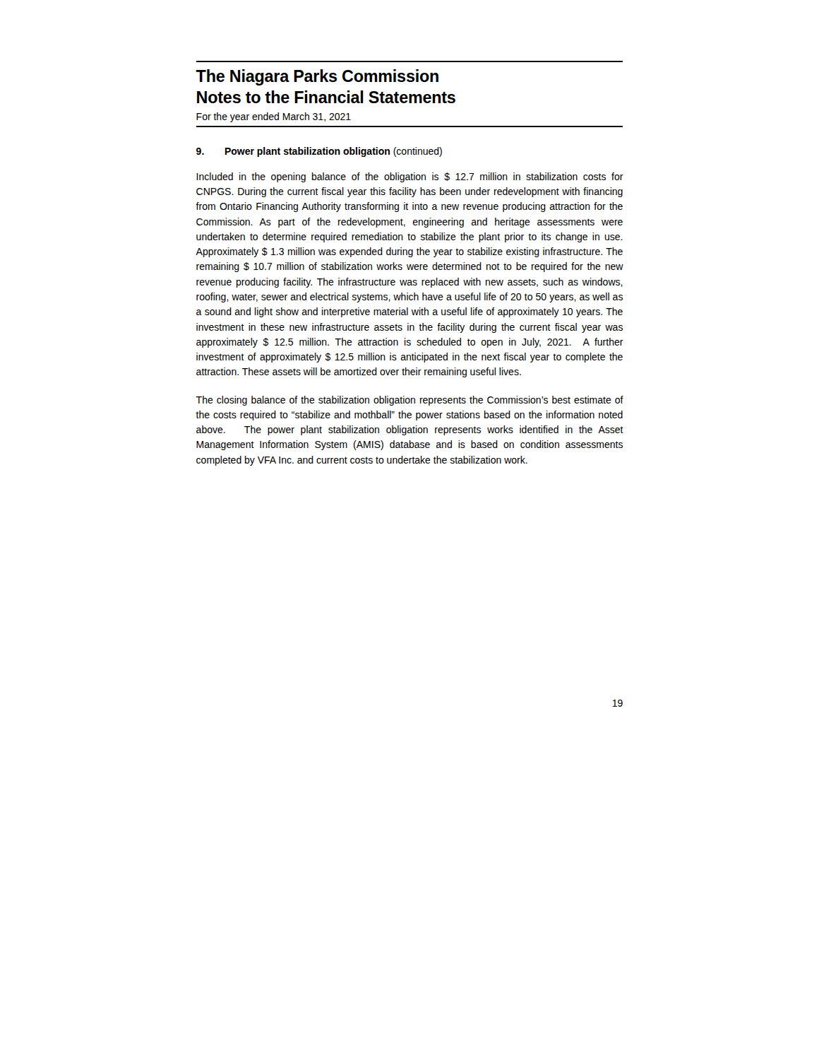The Niagara Parks Commission
Notes to the Financial Statements
For the year ended March 31, 2021
9. Power plant stabilization obligation (continued)
Included in the opening balance of the obligation is $ 12.7 million in stabilization costs for CNPGS. During the current fiscal year this facility has been under redevelopment with financing from Ontario Financing Authority transforming it into a new revenue producing attraction for the Commission. As part of the redevelopment, engineering and heritage assessments were undertaken to determine required remediation to stabilize the plant prior to its change in use. Approximately $ 1.3 million was expended during the year to stabilize existing infrastructure. The remaining $ 10.7 million of stabilization works were determined not to be required for the new revenue producing facility. The infrastructure was replaced with new assets, such as windows, roofing, water, sewer and electrical systems, which have a useful life of 20 to 50 years, as well as a sound and light show and interpretive material with a useful life of approximately 10 years. The investment in these new infrastructure assets in the facility during the current fiscal year was approximately $ 12.5 million. The attraction is scheduled to open in July, 2021. A further investment of approximately $ 12.5 million is anticipated in the next fiscal year to complete the attraction. These assets will be amortized over their remaining useful lives.
The closing balance of the stabilization obligation represents the Commission’s best estimate of the costs required to “stabilize and mothball” the power stations based on the information noted above. The power plant stabilization obligation represents works identified in the Asset Management Information System (AMIS) database and is based on condition assessments completed by VFA Inc. and current costs to undertake the stabilization work.
19